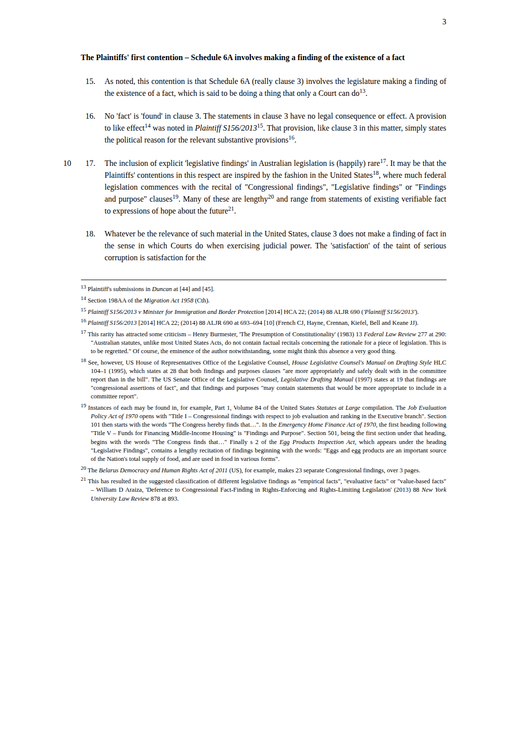3
The Plaintiffs' first contention – Schedule 6A involves making a finding of the existence of a fact
As noted, this contention is that Schedule 6A (really clause 3) involves the legislature making a finding of the existence of a fact, which is said to be doing a thing that only a Court can do13.
No 'fact' is 'found' in clause 3. The statements in clause 3 have no legal consequence or effect. A provision to like effect14 was noted in Plaintiff S156/201315. That provision, like clause 3 in this matter, simply states the political reason for the relevant substantive provisions16.
The inclusion of explicit 'legislative findings' in Australian legislation is (happily) rare17. It may be that the Plaintiffs' contentions in this respect are inspired by the fashion in the United States18, where much federal legislation commences with the recital of "Congressional findings", "Legislative findings" or "Findings and purpose" clauses19. Many of these are lengthy20 and range from statements of existing verifiable fact to expressions of hope about the future21.
Whatever be the relevance of such material in the United States, clause 3 does not make a finding of fact in the sense in which Courts do when exercising judicial power. The 'satisfaction' of the taint of serious corruption is satisfaction for the
13 Plaintiff's submissions in Duncan at [44] and [45].
14 Section 198AA of the Migration Act 1958 (Cth).
15 Plaintiff S156/2013 v Minister for Immigration and Border Protection [2014] HCA 22; (2014) 88 ALJR 690 ('Plaintiff S156/2013').
16 Plaintiff S156/2013 [2014] HCA 22; (2014) 88 ALJR 690 at 693–694 [10] (French CJ, Hayne, Crennan, Kiefel, Bell and Keane JJ).
17 This rarity has attracted some criticism – Henry Burmester, 'The Presumption of Constitutionality' (1983) 13 Federal Law Review 277 at 290: "Australian statutes, unlike most United States Acts, do not contain factual recitals concerning the rationale for a piece of legislation. This is to be regretted." Of course, the eminence of the author notwithstanding, some might think this absence a very good thing.
18 See, however, US House of Representatives Office of the Legislative Counsel, House Legislative Counsel's Manual on Drafting Style HLC 104–1 (1995), which states at 28 that both findings and purposes clauses "are more appropriately and safely dealt with in the committee report than in the bill". The US Senate Office of the Legislative Counsel, Legislative Drafting Manual (1997) states at 19 that findings are "congressional assertions of fact", and that findings and purposes "may contain statements that would be more appropriate to include in a committee report".
19 Instances of each may be found in, for example, Part 1, Volume 84 of the United States Statutes at Large compilation. The Job Evaluation Policy Act of 1970 opens with "Title I – Congressional findings with respect to job evaluation and ranking in the Executive branch". Section 101 then starts with the words "The Congress hereby finds that…". In the Emergency Home Finance Act of 1970, the first heading following "Title V – Funds for Financing Middle-Income Housing" is "Findings and Purpose". Section 501, being the first section under that heading, begins with the words "The Congress finds that…" Finally s 2 of the Egg Products Inspection Act, which appears under the heading "Legislative Findings", contains a lengthy recitation of findings beginning with the words: "Eggs and egg products are an important source of the Nation's total supply of food, and are used in food in various forms".
20 The Belarus Democracy and Human Rights Act of 2011 (US), for example, makes 23 separate Congressional findings, over 3 pages.
21 This has resulted in the suggested classification of different legislative findings as "empirical facts", "evaluative facts" or "value-based facts" – William D Araiza, 'Deference to Congressional Fact-Finding in Rights-Enforcing and Rights-Limiting Legislation' (2013) 88 New York University Law Review 878 at 893.